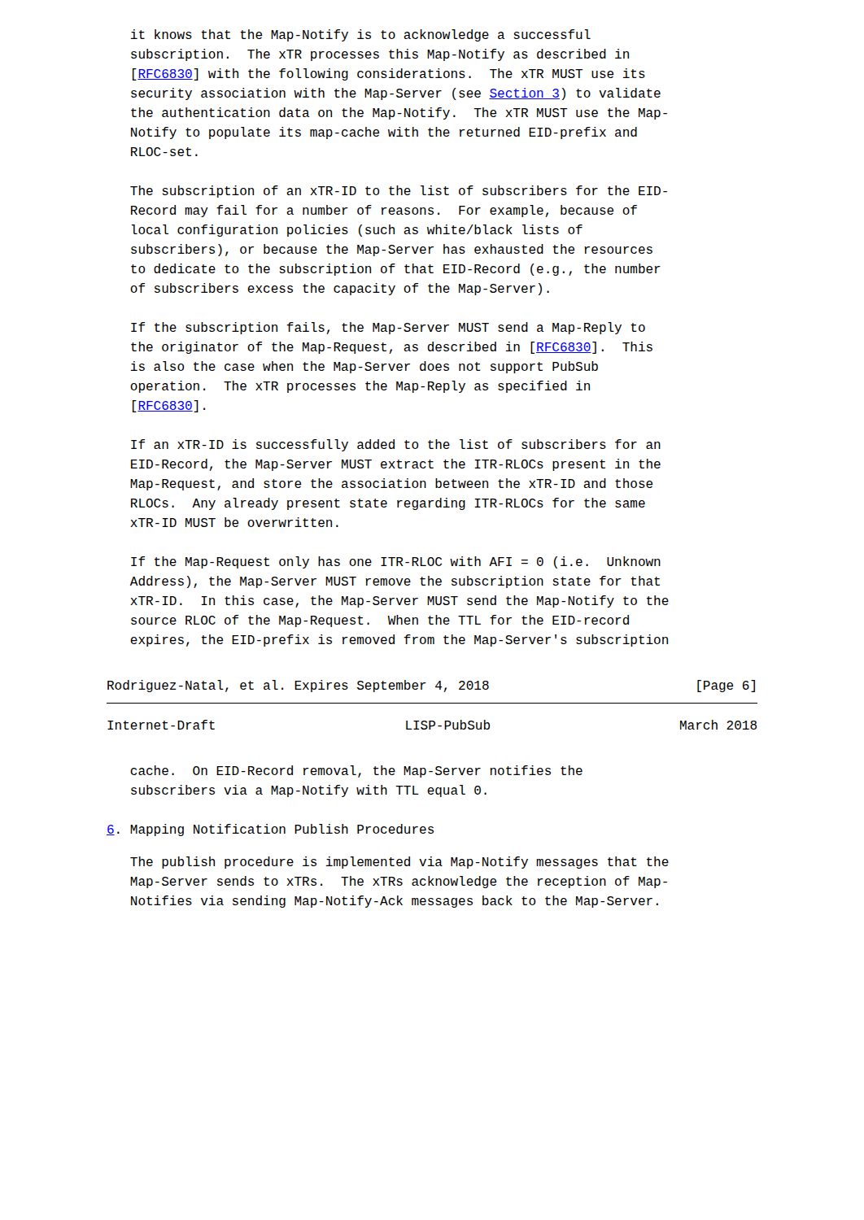it knows that the Map-Notify is to acknowledge a successful
subscription.  The xTR processes this Map-Notify as described in
[RFC6830] with the following considerations.  The xTR MUST use its
security association with the Map-Server (see Section 3) to validate
the authentication data on the Map-Notify.  The xTR MUST use the Map-
Notify to populate its map-cache with the returned EID-prefix and
RLOC-set.

The subscription of an xTR-ID to the list of subscribers for the EID-
Record may fail for a number of reasons.  For example, because of
local configuration policies (such as white/black lists of
subscribers), or because the Map-Server has exhausted the resources
to dedicate to the subscription of that EID-Record (e.g., the number
of subscribers excess the capacity of the Map-Server).

If the subscription fails, the Map-Server MUST send a Map-Reply to
the originator of the Map-Request, as described in [RFC6830].  This
is also the case when the Map-Server does not support PubSub
operation.  The xTR processes the Map-Reply as specified in
[RFC6830].

If an xTR-ID is successfully added to the list of subscribers for an
EID-Record, the Map-Server MUST extract the ITR-RLOCs present in the
Map-Request, and store the association between the xTR-ID and those
RLOCs.  Any already present state regarding ITR-RLOCs for the same
xTR-ID MUST be overwritten.

If the Map-Request only has one ITR-RLOC with AFI = 0 (i.e.  Unknown
Address), the Map-Server MUST remove the subscription state for that
xTR-ID.  In this case, the Map-Server MUST send the Map-Notify to the
source RLOC of the Map-Request.  When the TTL for the EID-record
expires, the EID-prefix is removed from the Map-Server's subscription
Rodriguez-Natal, et al. Expires September 4, 2018 [Page 6]
Internet-Draft LISP-PubSub March 2018
cache.  On EID-Record removal, the Map-Server notifies the
subscribers via a Map-Notify with TTL equal 0.
6. Mapping Notification Publish Procedures
The publish procedure is implemented via Map-Notify messages that the
Map-Server sends to xTRs.  The xTRs acknowledge the reception of Map-
Notifies via sending Map-Notify-Ack messages back to the Map-Server.